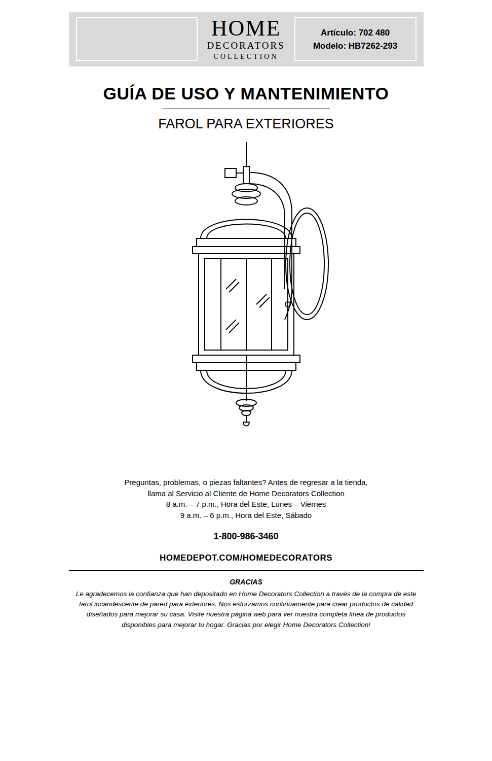HOME
DECORATORS
COLLECTION
Artículo: 702 480
Modelo: HB7262-293
GUÍA DE USO Y MANTENIMIENTO
FAROL PARA EXTERIORES
Preguntas, problemas, o piezas faltantes? Antes de regresar a la tienda,
llama al Servicio al Cliente de Home Decorators Collection
8 a.m. – 7 p.m., Hora del Este, Lunes – Viernes
9 a.m. – 6 p.m., Hora del Este, Sábado
1-800-986-3460
HOMEDEPOT.COM/HOMEDECORATORS
GRACIAS
Le agradecemos la confianza que han depositado en Home Decorators Collection a través de la compra de este farol incandescente de pared para exteriores. Nos esforzamos continuamente para crear productos de calidad diseñados para mejorar su casa. Visite nuestra página web para ver nuestra completa línea de productos disponibles para mejorar tu hogar. Gracias por elegir Home Decorators Collection!